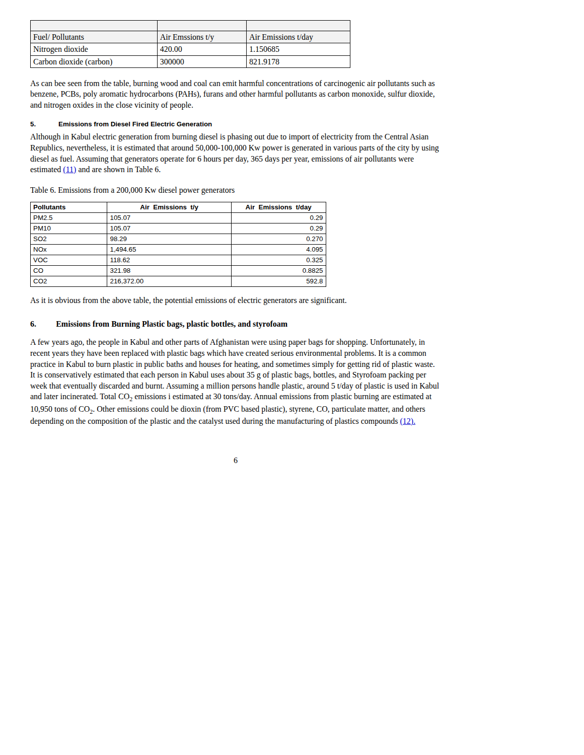| Fuel/ Pollutants | Air Emssions t/y | Air Emissions t/day |
| Nitrogen dioxide | 420.00 | 1.150685 |
| Carbon dioxide (carbon) | 300000 | 821.9178 |
As can bee seen from the table, burning wood and coal can emit harmful concentrations of carcinogenic air pollutants such as benzene, PCBs, poly aromatic hydrocarbons (PAHs), furans and other harmful pollutants as carbon monoxide, sulfur dioxide, and nitrogen oxides in the close vicinity of people.
5. Emissions from Diesel Fired Electric Generation
Although in Kabul electric generation from burning diesel is phasing out due to import of electricity from the Central Asian Republics, nevertheless, it is estimated that around 50,000-100,000 Kw power is generated in various parts of the city by using diesel as fuel. Assuming that generators operate for 6 hours per day, 365 days per year, emissions of air pollutants were estimated (11) and are shown in Table 6.
Table 6. Emissions from a 200,000 Kw diesel power generators
| Pollutants | Air Emissions t/y | Air Emissions t/day |
| --- | --- | --- |
| PM2.5 | 105.07 | 0.29 |
| PM10 | 105.07 | 0.29 |
| SO2 | 98.29 | 0.270 |
| NOx | 1,494.65 | 4.095 |
| VOC | 118.62 | 0.325 |
| CO | 321.98 | 0.8825 |
| CO2 | 216,372.00 | 592.8 |
As it is obvious from the above table, the potential emissions of electric generators are significant.
6. Emissions from Burning Plastic bags, plastic bottles, and styrofoam
A few years ago, the people in Kabul and other parts of Afghanistan were using paper bags for shopping. Unfortunately, in recent years they have been replaced with plastic bags which have created serious environmental problems. It is a common practice in Kabul to burn plastic in public baths and houses for heating, and sometimes simply for getting rid of plastic waste. It is conservatively estimated that each person in Kabul uses about 35 g of plastic bags, bottles, and Styrofoam packing per week that eventually discarded and burnt. Assuming a million persons handle plastic, around 5 t/day of plastic is used in Kabul and later incinerated. Total CO2 emissions i estimated at 30 tons/day. Annual emissions from plastic burning are estimated at 10,950 tons of CO2. Other emissions could be dioxin (from PVC based plastic), styrene, CO, particulate matter, and others depending on the composition of the plastic and the catalyst used during the manufacturing of plastics compounds (12).
6